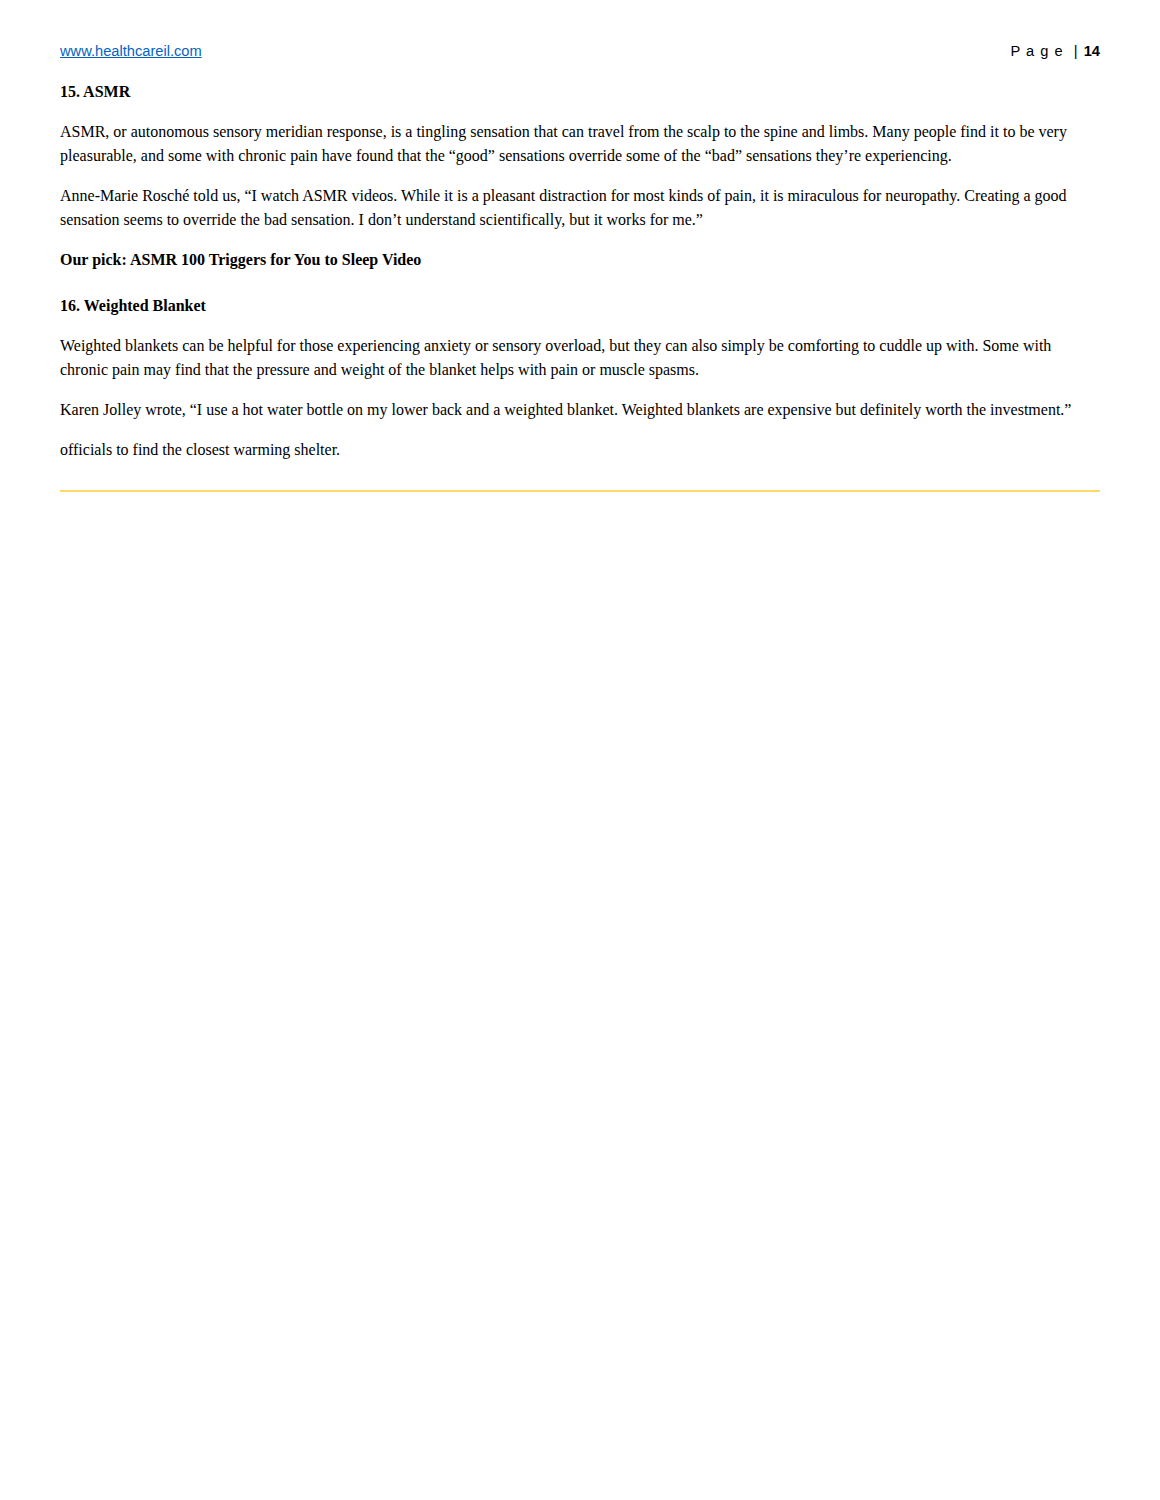www.healthcareil.com P a g e | 14
15. ASMR
ASMR, or autonomous sensory meridian response, is a tingling sensation that can travel from the scalp to the spine and limbs. Many people find it to be very pleasurable, and some with chronic pain have found that the “good” sensations override some of the “bad” sensations they’re experiencing.
Anne-Marie Rosché told us, “I watch ASMR videos. While it is a pleasant distraction for most kinds of pain, it is miraculous for neuropathy. Creating a good sensation seems to override the bad sensation. I don’t understand scientifically, but it works for me.”
Our pick: ASMR 100 Triggers for You to Sleep Video
16. Weighted Blanket
Weighted blankets can be helpful for those experiencing anxiety or sensory overload, but they can also simply be comforting to cuddle up with. Some with chronic pain may find that the pressure and weight of the blanket helps with pain or muscle spasms.
Karen Jolley wrote, “I use a hot water bottle on my lower back and a weighted blanket. Weighted blankets are expensive but definitely worth the investment.”
officials to find the closest warming shelter.